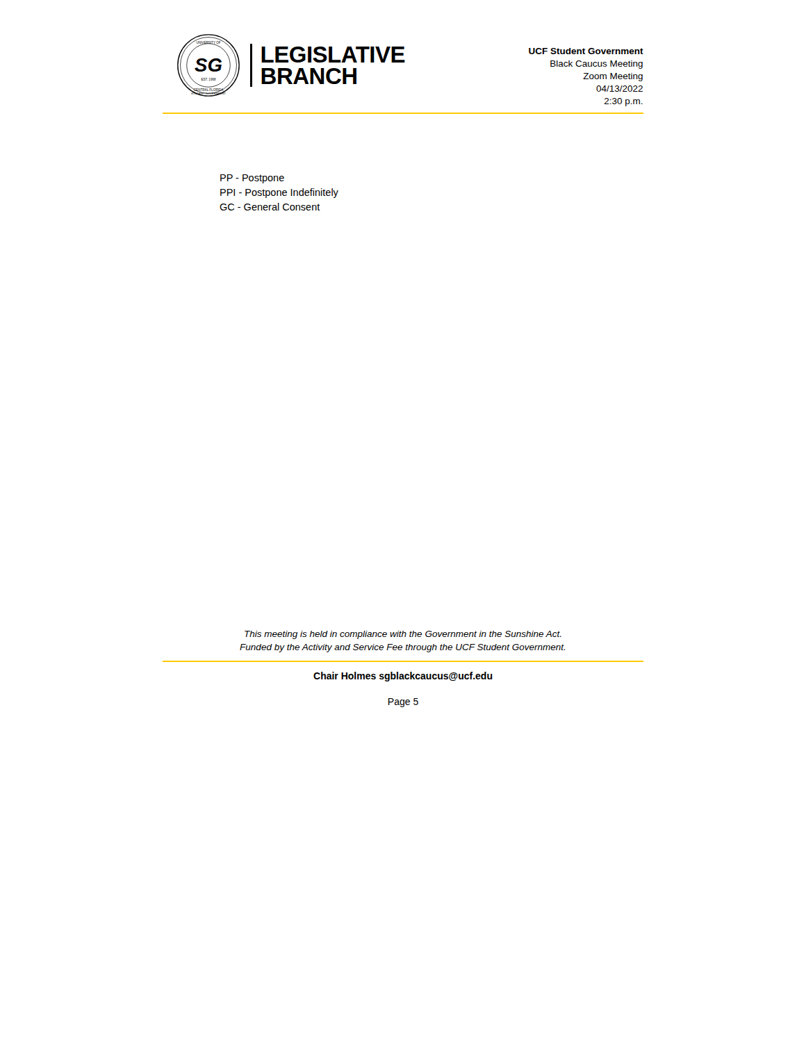UNIVERSITY OF CENTRAL FLORIDA STUDENT GOVERNMENT SG EST. 1968
LEGISLATIVE
BRANCH
UCF Student Government
Black Caucus Meeting
Zoom Meeting
04/13/2022
2:30 p.m.
PP - Postpone
PPI - Postpone Indefinitely
GC - General Consent
This meeting is held in compliance with the Government in the Sunshine Act.
Funded by the Activity and Service Fee through the UCF Student Government.
Chair Holmes sgblackcaucus@ucf.edu
Page 5